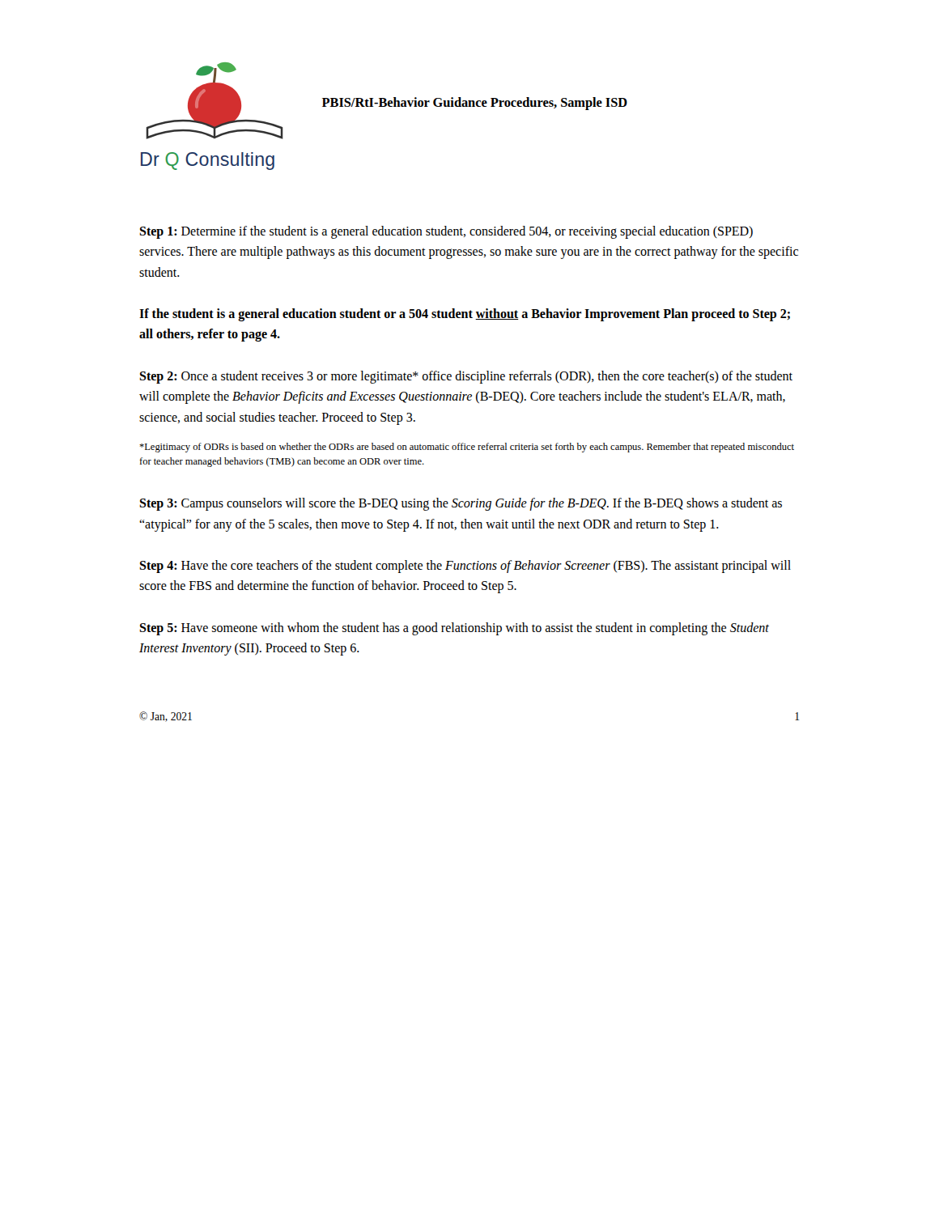Dr Q Consulting
PBIS/RtI-Behavior Guidance Procedures, Sample ISD
Step 1: Determine if the student is a general education student, considered 504, or receiving special education (SPED) services. There are multiple pathways as this document progresses, so make sure you are in the correct pathway for the specific student.
If the student is a general education student or a 504 student without a Behavior Improvement Plan proceed to Step 2; all others, refer to page 4.
Step 2: Once a student receives 3 or more legitimate* office discipline referrals (ODR), then the core teacher(s) of the student will complete the Behavior Deficits and Excesses Questionnaire (B-DEQ). Core teachers include the student's ELA/R, math, science, and social studies teacher. Proceed to Step 3.
*Legitimacy of ODRs is based on whether the ODRs are based on automatic office referral criteria set forth by each campus. Remember that repeated misconduct for teacher managed behaviors (TMB) can become an ODR over time.
Step 3: Campus counselors will score the B-DEQ using the Scoring Guide for the B-DEQ. If the B-DEQ shows a student as “atypical” for any of the 5 scales, then move to Step 4. If not, then wait until the next ODR and return to Step 1.
Step 4: Have the core teachers of the student complete the Functions of Behavior Screener (FBS). The assistant principal will score the FBS and determine the function of behavior. Proceed to Step 5.
Step 5: Have someone with whom the student has a good relationship with to assist the student in completing the Student Interest Inventory (SII). Proceed to Step 6.
© Jan, 2021
1